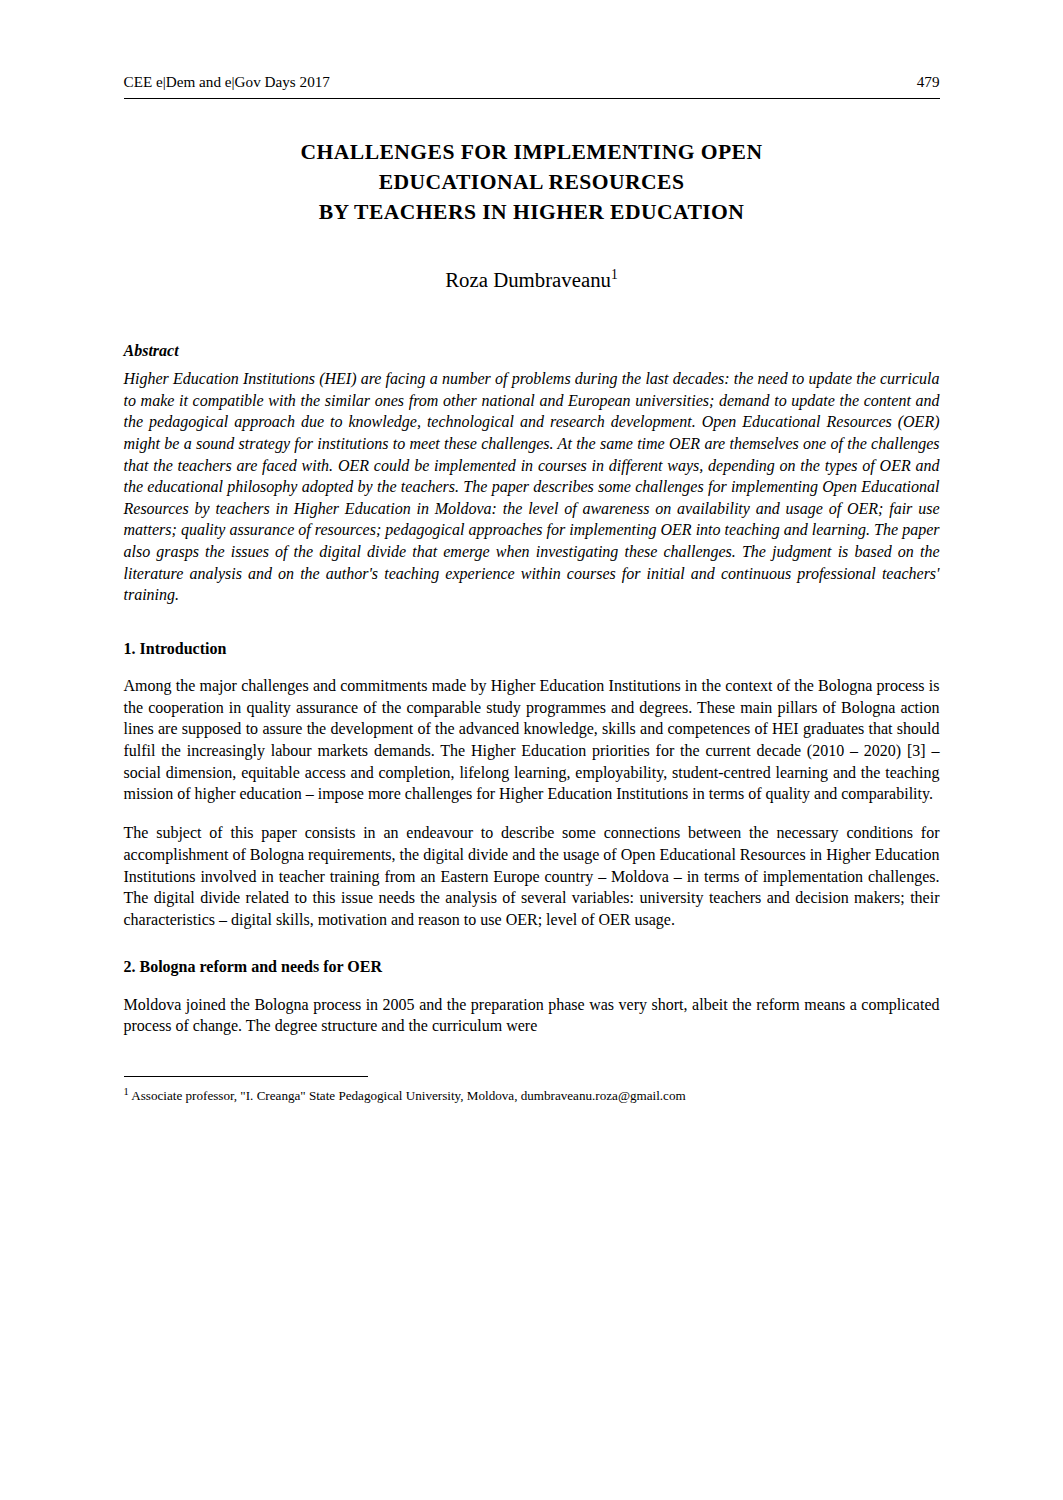CEE e|Dem and e|Gov Days 2017 479
Challenges for Implementing Open
Educational Resources
by Teachers in Higher Education
Roza Dumbraveanu1
Abstract
Higher Education Institutions (HEI) are facing a number of problems during the last decades: the need to update the curricula to make it compatible with the similar ones from other national and European universities; demand to update the content and the pedagogical approach due to knowledge, technological and research development. Open Educational Resources (OER) might be a sound strategy for institutions to meet these challenges. At the same time OER are themselves one of the challenges that the teachers are faced with. OER could be implemented in courses in different ways, depending on the types of OER and the educational philosophy adopted by the teachers. The paper describes some challenges for implementing Open Educational Resources by teachers in Higher Education in Moldova: the level of awareness on availability and usage of OER; fair use matters; quality assurance of resources; pedagogical approaches for implementing OER into teaching and learning. The paper also grasps the issues of the digital divide that emerge when investigating these challenges. The judgment is based on the literature analysis and on the author's teaching experience within courses for initial and continuous professional teachers' training.
1. Introduction
Among the major challenges and commitments made by Higher Education Institutions in the context of the Bologna process is the cooperation in quality assurance of the comparable study programmes and degrees. These main pillars of Bologna action lines are supposed to assure the development of the advanced knowledge, skills and competences of HEI graduates that should fulfil the increasingly labour markets demands. The Higher Education priorities for the current decade (2010 – 2020) [3] – social dimension, equitable access and completion, lifelong learning, employability, student-centred learning and the teaching mission of higher education – impose more challenges for Higher Education Institutions in terms of quality and comparability.
The subject of this paper consists in an endeavour to describe some connections between the necessary conditions for accomplishment of Bologna requirements, the digital divide and the usage of Open Educational Resources in Higher Education Institutions involved in teacher training from an Eastern Europe country – Moldova – in terms of implementation challenges. The digital divide related to this issue needs the analysis of several variables: university teachers and decision makers; their characteristics – digital skills, motivation and reason to use OER; level of OER usage.
2. Bologna reform and needs for OER
Moldova joined the Bologna process in 2005 and the preparation phase was very short, albeit the reform means a complicated process of change. The degree structure and the curriculum were
1 Associate professor, "I. Creanga" State Pedagogical University, Moldova, dumbraveanu.roza@gmail.com